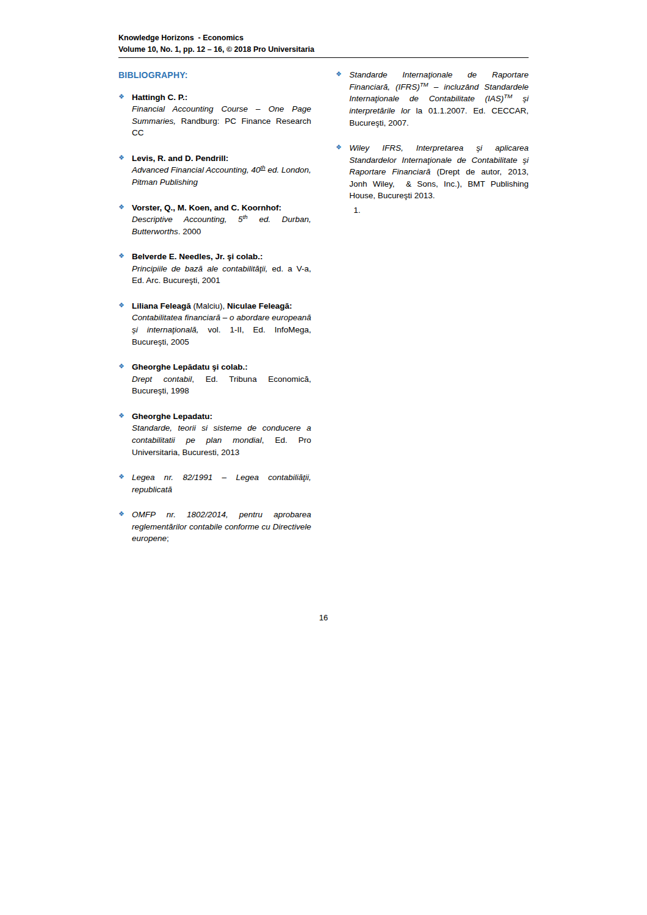Knowledge Horizons - Economics
Volume 10, No. 1, pp. 12 – 16, © 2018 Pro Universitaria
BIBLIOGRAPHY:
Hattingh C. P.:
Financial Accounting Course – One Page Summaries, Randburg: PC Finance Research CC
Levis, R. and D. Pendrill:
Advanced Financial Accounting, 40th ed. London, Pitman Publishing
Vorster, Q., M. Koen, and C. Koornhof:
Descriptive Accounting, 5th ed. Durban, Butterworths. 2000
Belverde E. Needles, Jr. şi colab.:
Principiile de bază ale contabilităţii, ed. a V-a, Ed. Arc. Bucureşti, 2001
Liliana Feleagă (Malciu), Niculae Feleagă:
Contabilitatea financiară – o abordare europeană şi internaţională, vol. 1-II, Ed. InfoMega, Bucureşti, 2005
Gheorghe Lepădatu şi colab.:
Drept contabil, Ed. Tribuna Economică, Bucureşti, 1998
Gheorghe Lepadatu:
Standarde, teorii si sisteme de conducere a contabilitatii pe plan mondial, Ed. Pro Universitaria, Bucuresti, 2013
Legea nr. 82/1991 – Legea contabiliăţii, republicată
OMFP nr. 1802/2014, pentru aprobarea reglementărilor contabile conforme cu Directivele europene;
Standarde Internaţionale de Raportare Financiară, (IFRS)TM – incluzând Standardele Internaţionale de Contabilitate (IAS)TM şi interpretările lor la 01.1.2007. Ed. CECCAR, Bucureşti, 2007.
Wiley IFRS, Interpretarea şi aplicarea Standardelor Internaţionale de Contabilitate şi Raportare Financiară (Drept de autor, 2013, Jonh Wiley, & Sons, Inc.), BMT Publishing House, Bucureşti 2013.
16